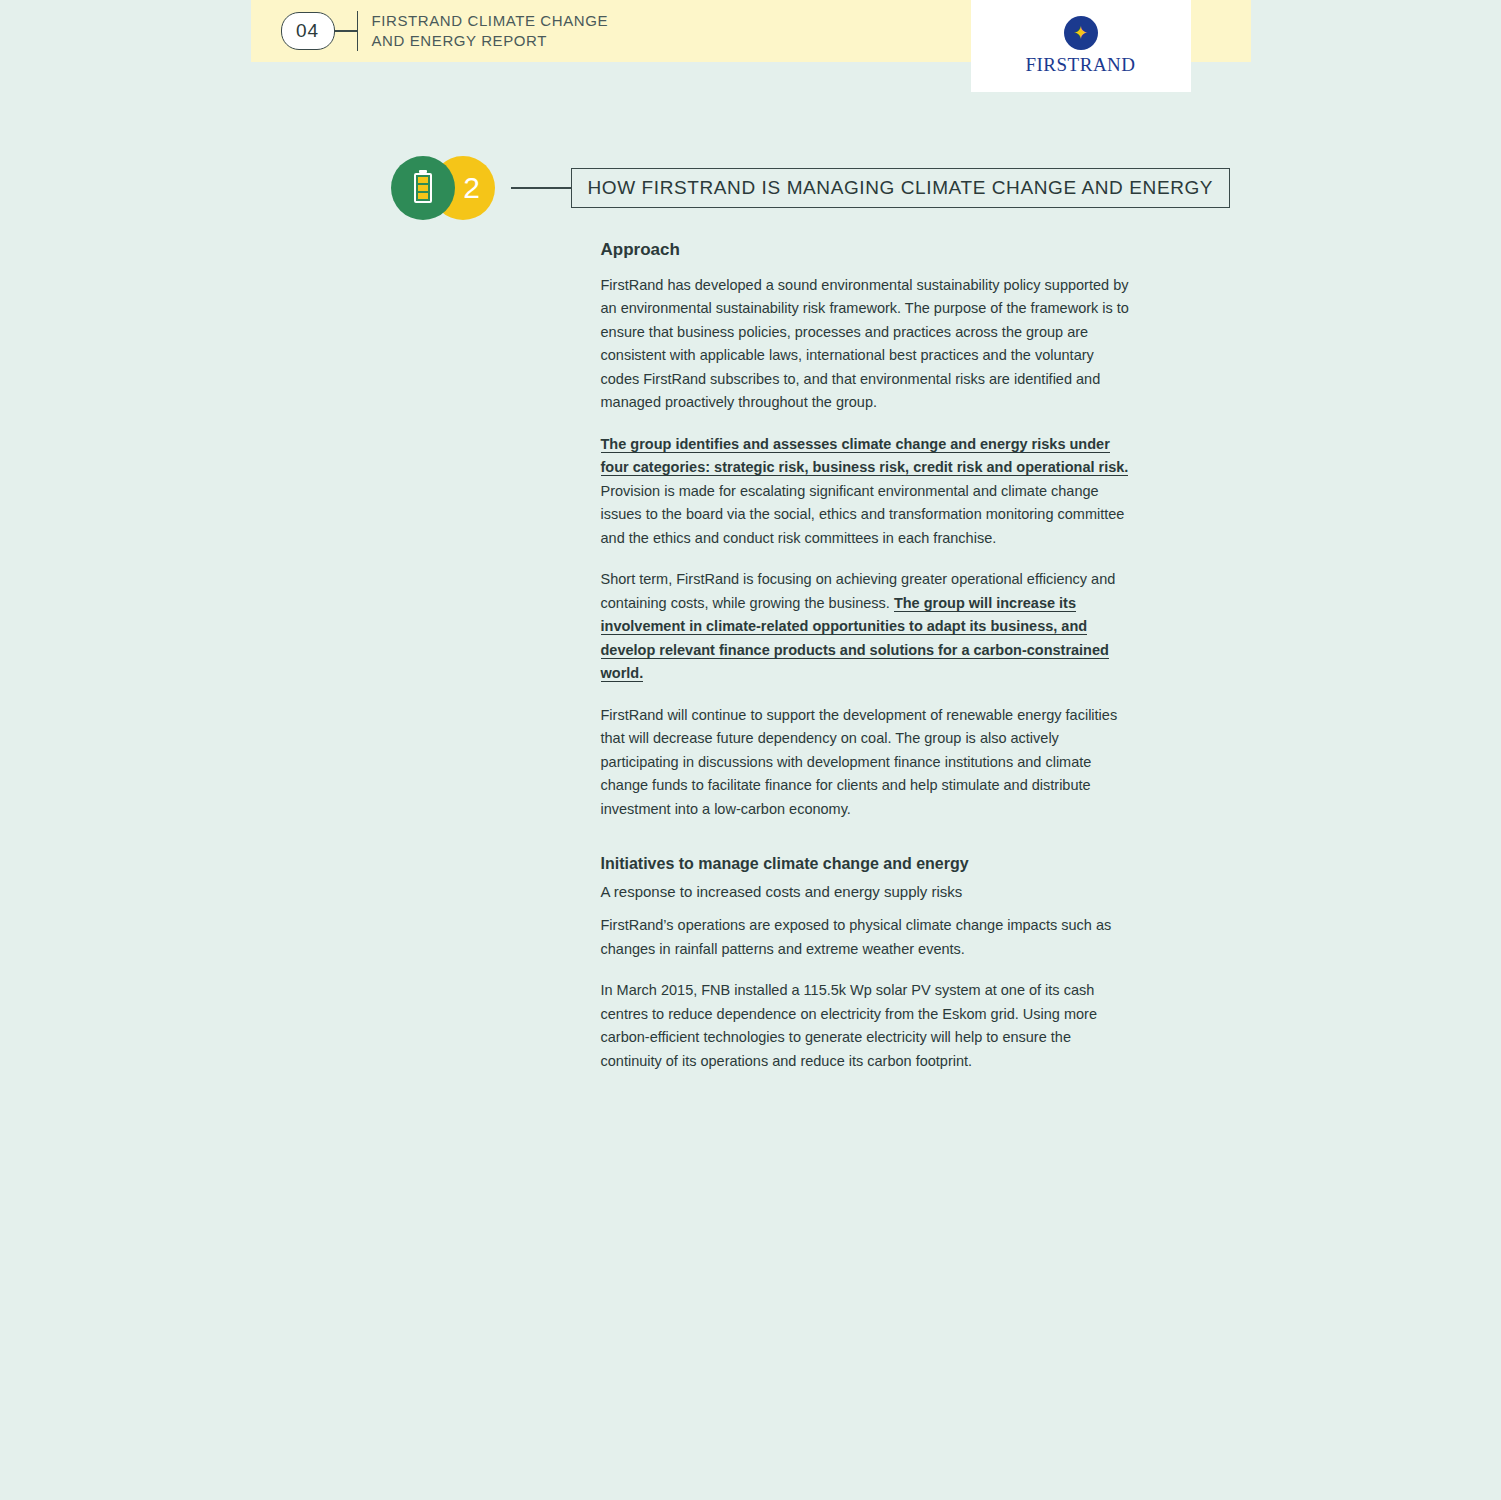04
FIRSTRAND CLIMATE CHANGE
AND ENERGY REPORT
✦
FIRSTRAND
2
HOW FIRSTRAND IS MANAGING CLIMATE CHANGE AND ENERGY
Approach
FirstRand has developed a sound environmental sustainability policy supported by an environmental sustainability risk framework. The purpose of the framework is to ensure that business policies, processes and practices across the group are consistent with applicable laws, international best practices and the voluntary codes FirstRand subscribes to, and that environmental risks are identified and managed proactively throughout the group.
The group identifies and assesses climate change and energy risks under four categories: strategic risk, business risk, credit risk and operational risk. Provision is made for escalating significant environmental and climate change issues to the board via the social, ethics and transformation monitoring committee and the ethics and conduct risk committees in each franchise.
Short term, FirstRand is focusing on achieving greater operational efficiency and containing costs, while growing the business. The group will increase its involvement in climate-related opportunities to adapt its business, and develop relevant finance products and solutions for a carbon-constrained world.
FirstRand will continue to support the development of renewable energy facilities that will decrease future dependency on coal. The group is also actively participating in discussions with development finance institutions and climate change funds to facilitate finance for clients and help stimulate and distribute investment into a low-carbon economy.
Initiatives to manage climate change and energy
A response to increased costs and energy supply risks
FirstRand’s operations are exposed to physical climate change impacts such as changes in rainfall patterns and extreme weather events.
In March 2015, FNB installed a 115.5k Wp solar PV system at one of its cash centres to reduce dependence on electricity from the Eskom grid. Using more carbon-efficient technologies to generate electricity will help to ensure the continuity of its operations and reduce its carbon footprint.